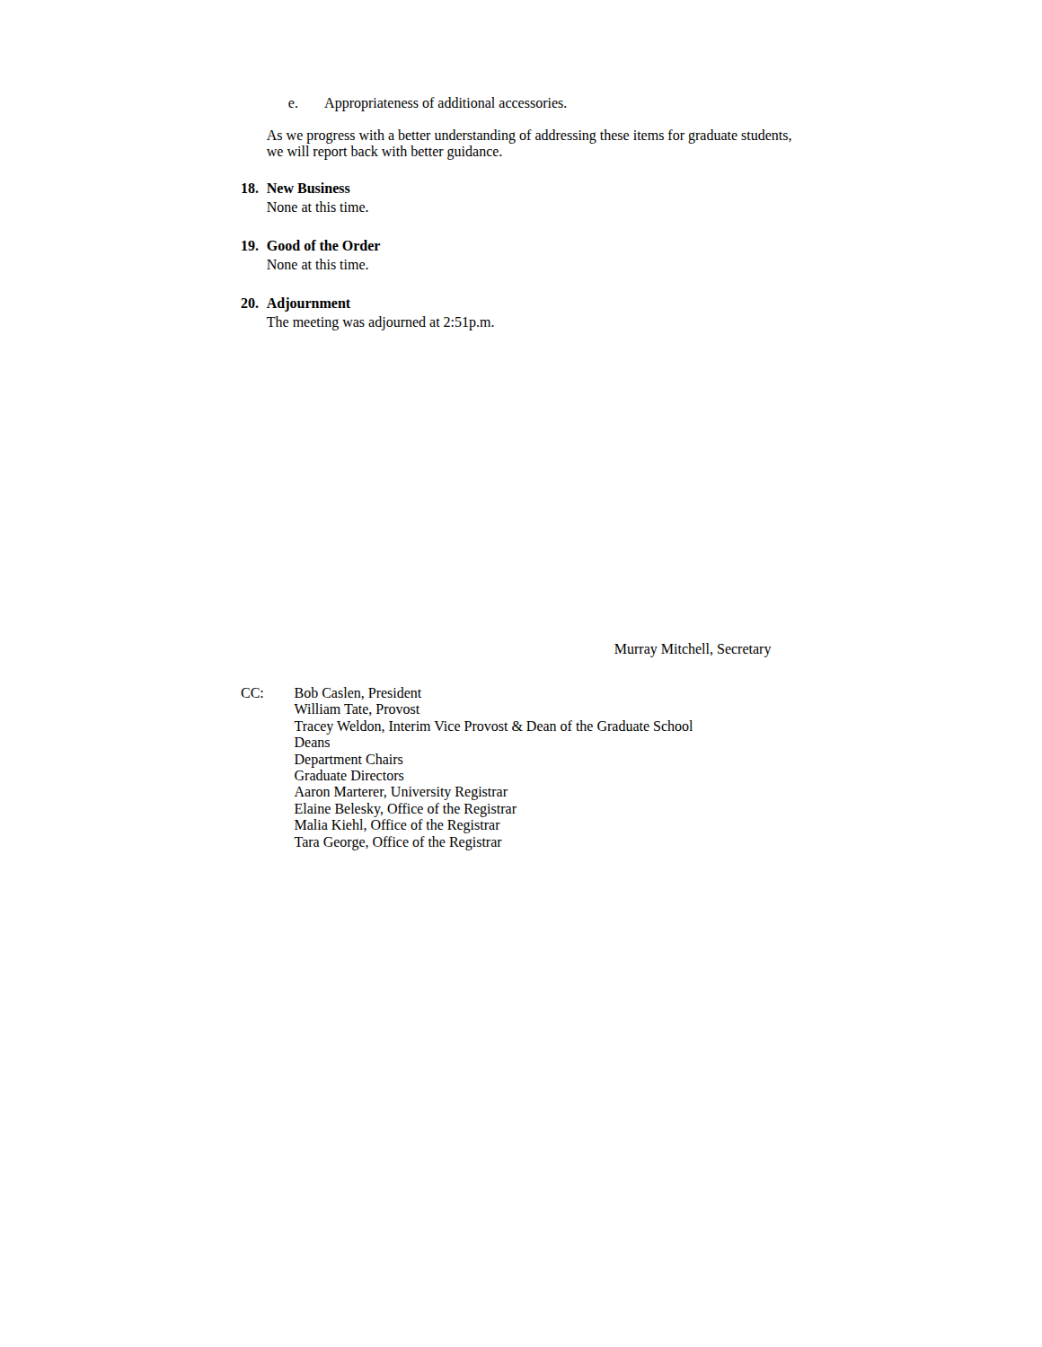e. Appropriateness of additional accessories.
As we progress with a better understanding of addressing these items for graduate students, we will report back with better guidance.
18. New Business
None at this time.
19. Good of the Order
None at this time.
20. Adjournment
The meeting was adjourned at 2:51p.m.
Murray Mitchell, Secretary
CC:
Bob Caslen, President
William Tate, Provost
Tracey Weldon, Interim Vice Provost & Dean of the Graduate School
Deans
Department Chairs
Graduate Directors
Aaron Marterer, University Registrar
Elaine Belesky, Office of the Registrar
Malia Kiehl, Office of the Registrar
Tara George, Office of the Registrar